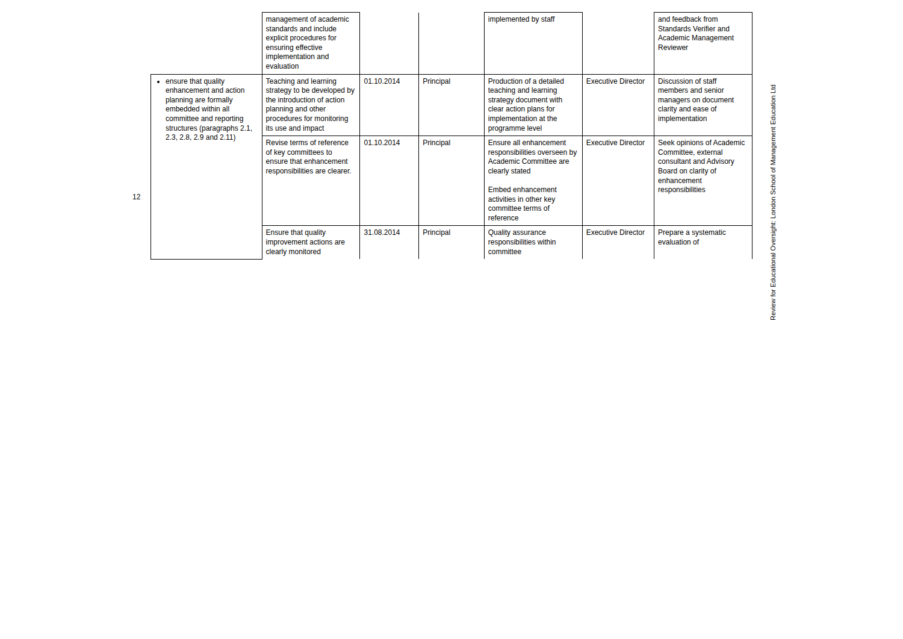12
Review for Educational Oversight: London School of Management Education Ltd
| | management of academic standards and include explicit procedures for ensuring effective implementation and evaluation | | | implemented by staff | | and feedback from Standards Verifier and Academic Management Reviewer |
| ensure that quality enhancement and action planning are formally embedded within all committee and reporting structures (paragraphs 2.1, 2.3, 2.8, 2.9 and 2.11) | Teaching and learning strategy to be developed by the introduction of action planning and other procedures for monitoring its use and impact | 01.10.2014 | Principal | Production of a detailed teaching and learning strategy document with clear action plans for implementation at the programme level | Executive Director | Discussion of staff members and senior managers on document clarity and ease of implementation |
| Revise terms of reference of key committees to ensure that enhancement responsibilities are clearer. | 01.10.2014 | Principal | Ensure all enhancement responsibilities overseen by Academic Committee are clearly stated Embed enhancement activities in other key committee terms of reference | Executive Director | Seek opinions of Academic Committee, external consultant and Advisory Board on clarity of enhancement responsibilities |
| Ensure that quality improvement actions are clearly monitored | 31.08.2014 | Principal | Quality assurance responsibilities within committee | Executive Director | Prepare a systematic evaluation of |